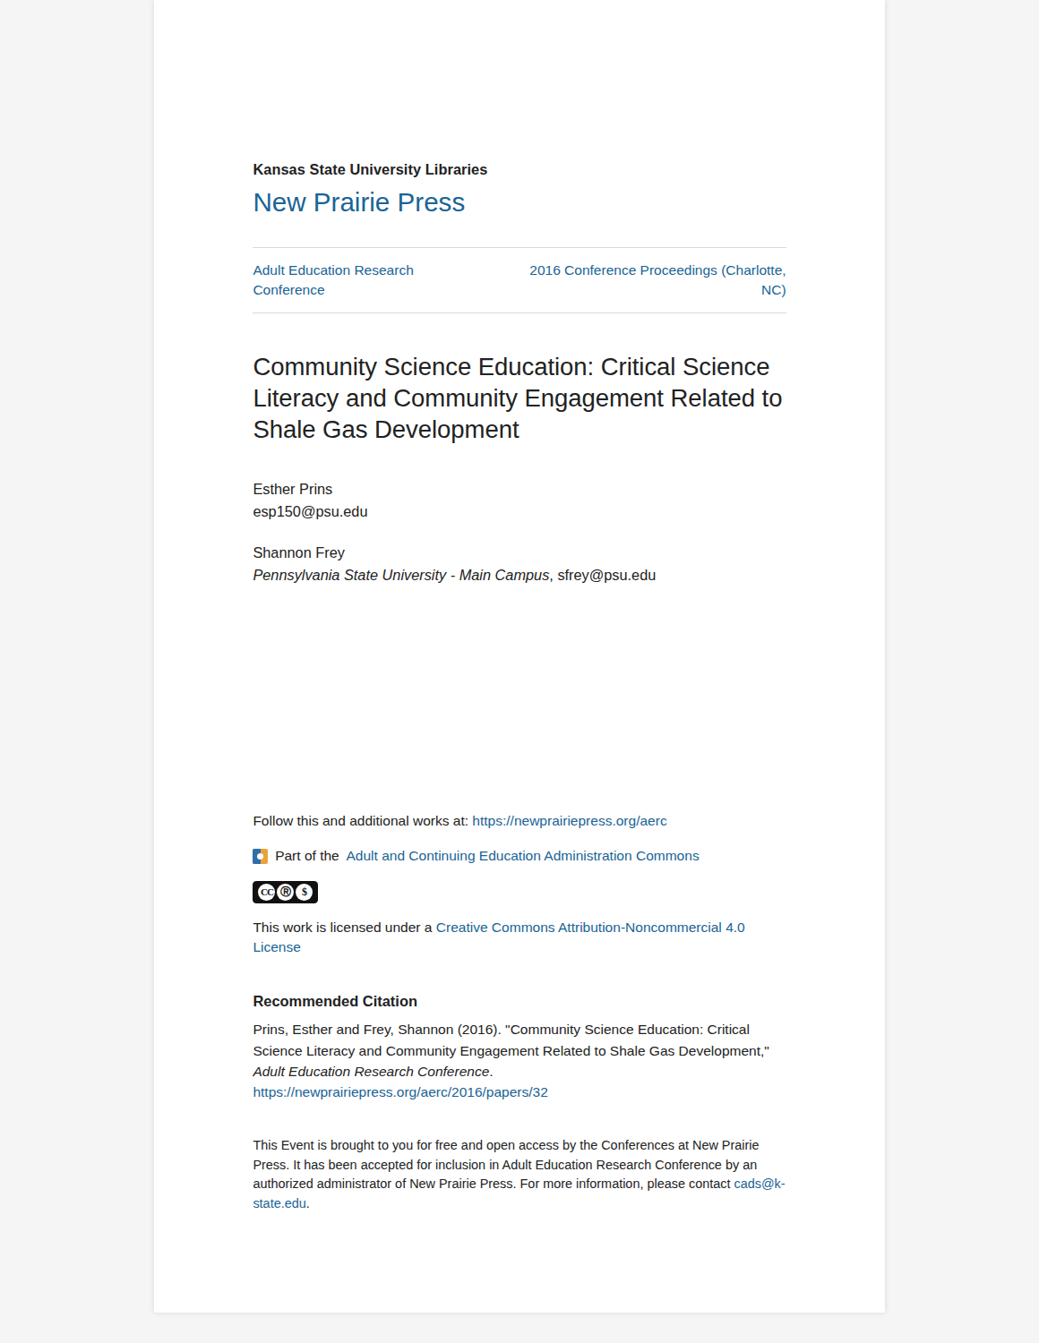Kansas State University Libraries
New Prairie Press
Adult Education Research Conference
2016 Conference Proceedings (Charlotte, NC)
Community Science Education: Critical Science Literacy and Community Engagement Related to Shale Gas Development
Esther Prins
esp150@psu.edu
Shannon Frey
Pennsylvania State University - Main Campus, sfrey@psu.edu
Follow this and additional works at: https://newprairiepress.org/aerc
Part of the Adult and Continuing Education Administration Commons
CCⓇ$
This work is licensed under a Creative Commons Attribution-Noncommercial 4.0 License
Recommended Citation
Prins, Esther and Frey, Shannon (2016). "Community Science Education: Critical Science Literacy and Community Engagement Related to Shale Gas Development," Adult Education Research Conference.
https://newprairiepress.org/aerc/2016/papers/32
This Event is brought to you for free and open access by the Conferences at New Prairie Press. It has been accepted for inclusion in Adult Education Research Conference by an authorized administrator of New Prairie Press. For more information, please contact cads@k-state.edu.